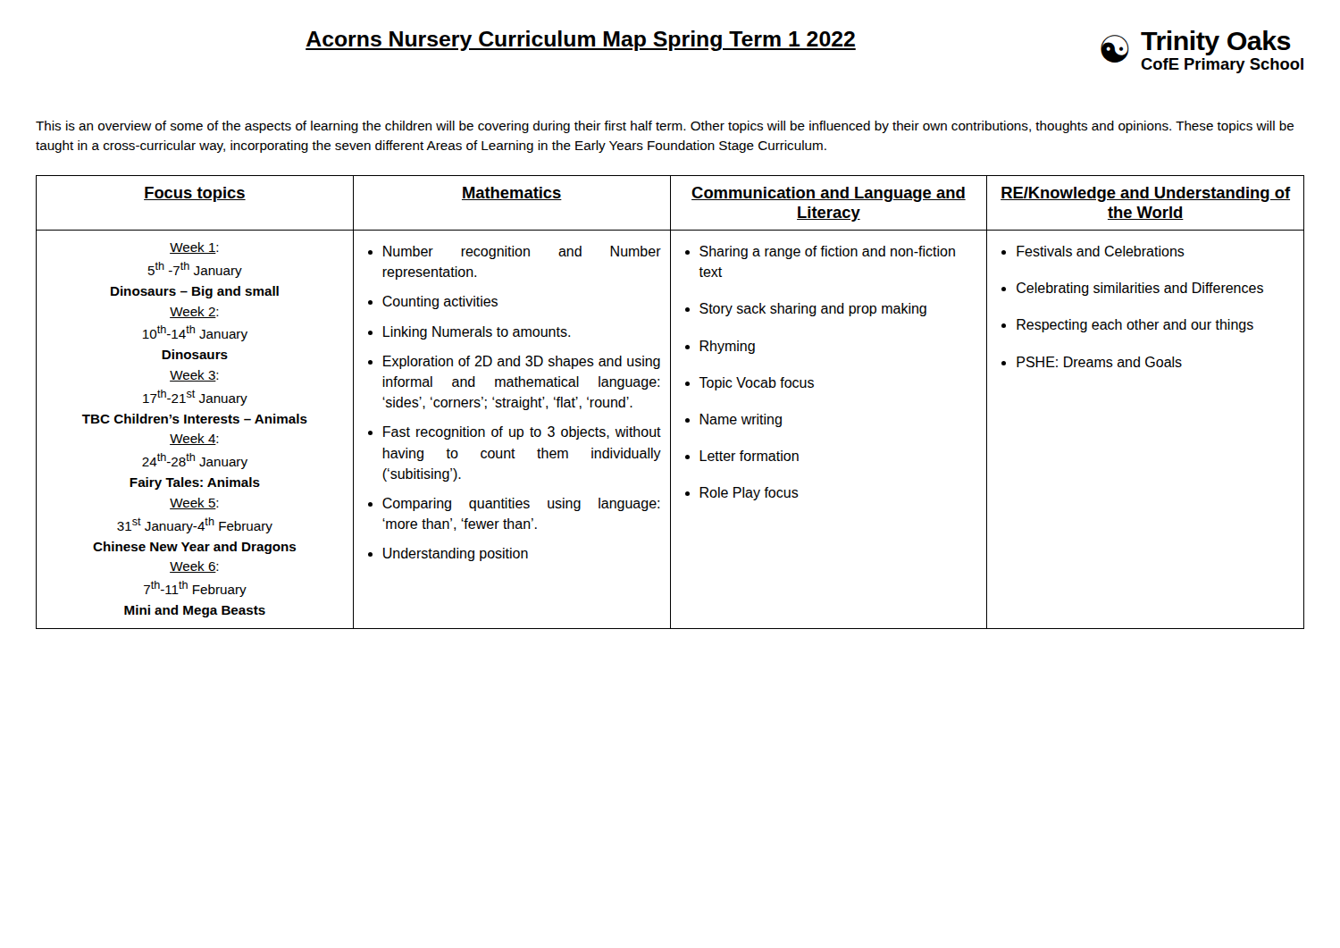Acorns Nursery Curriculum Map Spring Term 1 2022
☯ Trinity Oaks
CofE Primary School
This is an overview of some of the aspects of learning the children will be covering during their first half term. Other topics will be influenced by their own contributions, thoughts and opinions. These topics will be taught in a cross-curricular way, incorporating the seven different Areas of Learning in the Early Years Foundation Stage Curriculum.
| Focus topics | Mathematics | Communication and Language and Literacy | RE/Knowledge and Understanding of the World |
| --- | --- | --- | --- |
| Week 1 : 5 th -7 th January Dinosaurs – Big and small Week 2 : 10 th -14 th January Dinosaurs Week 3 : 17 th -21 st January TBC Children’s Interests – Animals Week 4 : 24 th -28 th January Fairy Tales: Animals Week 5 : 31 st January-4 th February Chinese New Year and Dragons Week 6 : 7 th -11 th February Mini and Mega Beasts | Number recognition and Number representation. Counting activities Linking Numerals to amounts. Exploration of 2D and 3D shapes and using informal and mathematical language: ‘sides’, ‘corners’; ‘straight’, ‘flat’, ‘round’. Fast recognition of up to 3 objects, without having to count them individually (‘subitising’). Comparing quantities using language: ‘more than’, ‘fewer than’. Understanding position | Sharing a range of fiction and non-fiction text Story sack sharing and prop making Rhyming Topic Vocab focus Name writing Letter formation Role Play focus | Festivals and Celebrations Celebrating similarities and Differences Respecting each other and our things PSHE: Dreams and Goals |